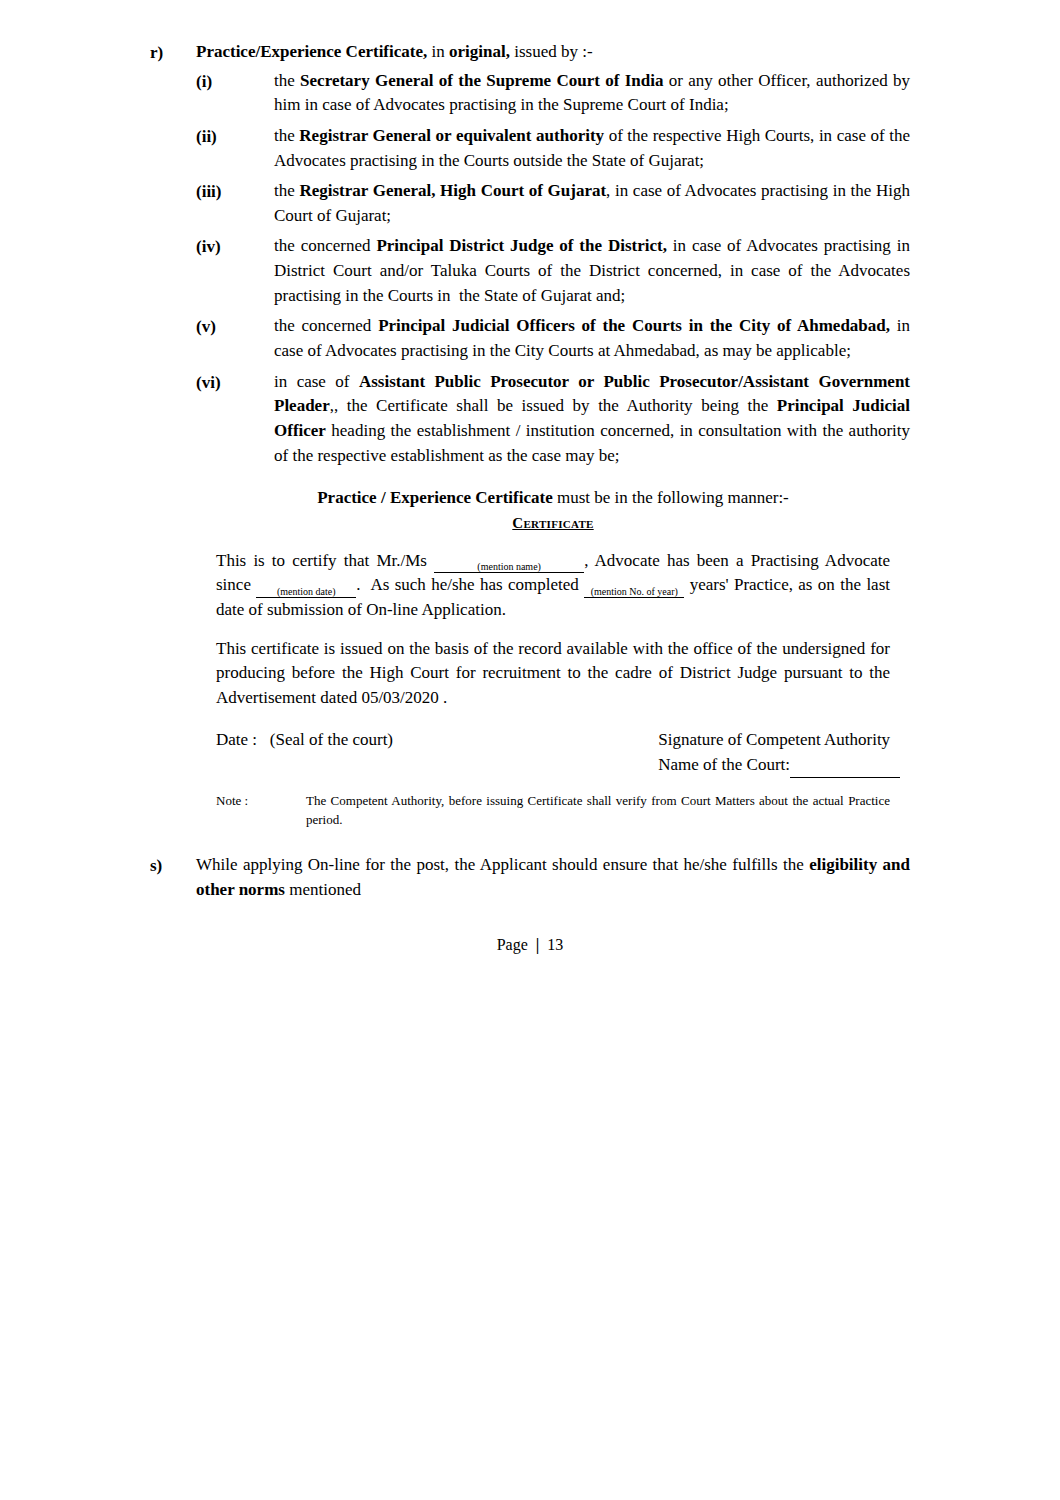r)
Practice/Experience Certificate, in original, issued by :-
(i)
the Secretary General of the Supreme Court of India or any other Officer, authorized by him in case of Advocates practising in the Supreme Court of India;
(ii)
the Registrar General or equivalent authority of the respective High Courts, in case of the Advocates practising in the Courts outside the State of Gujarat;
(iii)
the Registrar General, High Court of Gujarat, in case of Advocates practising in the High Court of Gujarat;
(iv)
the concerned Principal District Judge of the District, in case of Advocates practising in District Court and/or Taluka Courts of the District concerned, in case of the Advocates practising in the Courts in the State of Gujarat and;
(v)
the concerned Principal Judicial Officers of the Courts in the City of Ahmedabad, in case of Advocates practising in the City Courts at Ahmedabad, as may be applicable;
(vi)
in case of Assistant Public Prosecutor or Public Prosecutor/Assistant Government Pleader,, the Certificate shall be issued by the Authority being the Principal Judicial Officer heading the establishment / institution concerned, in consultation with the authority of the respective establishment as the case may be;
Practice / Experience Certificate must be in the following manner:-
Certificate
This is to certify that Mr./Ms (mention name), Advocate has been a Practising Advocate since (mention date). As such he/she has completed (mention No. of year) years' Practice, as on the last date of submission of On-line Application.
This certificate is issued on the basis of the record available with the office of the undersigned for producing before the High Court for recruitment to the cadre of District Judge pursuant to the Advertisement dated 05/03/2020 .
Date : (Seal of the court)
Signature of Competent Authority
Name of the Court:
Note :
The Competent Authority, before issuing Certificate shall verify from Court Matters about the actual Practice period.
s)
While applying On-line for the post, the Applicant should ensure that he/she fulfills the eligibility and other norms mentioned
Page | 13